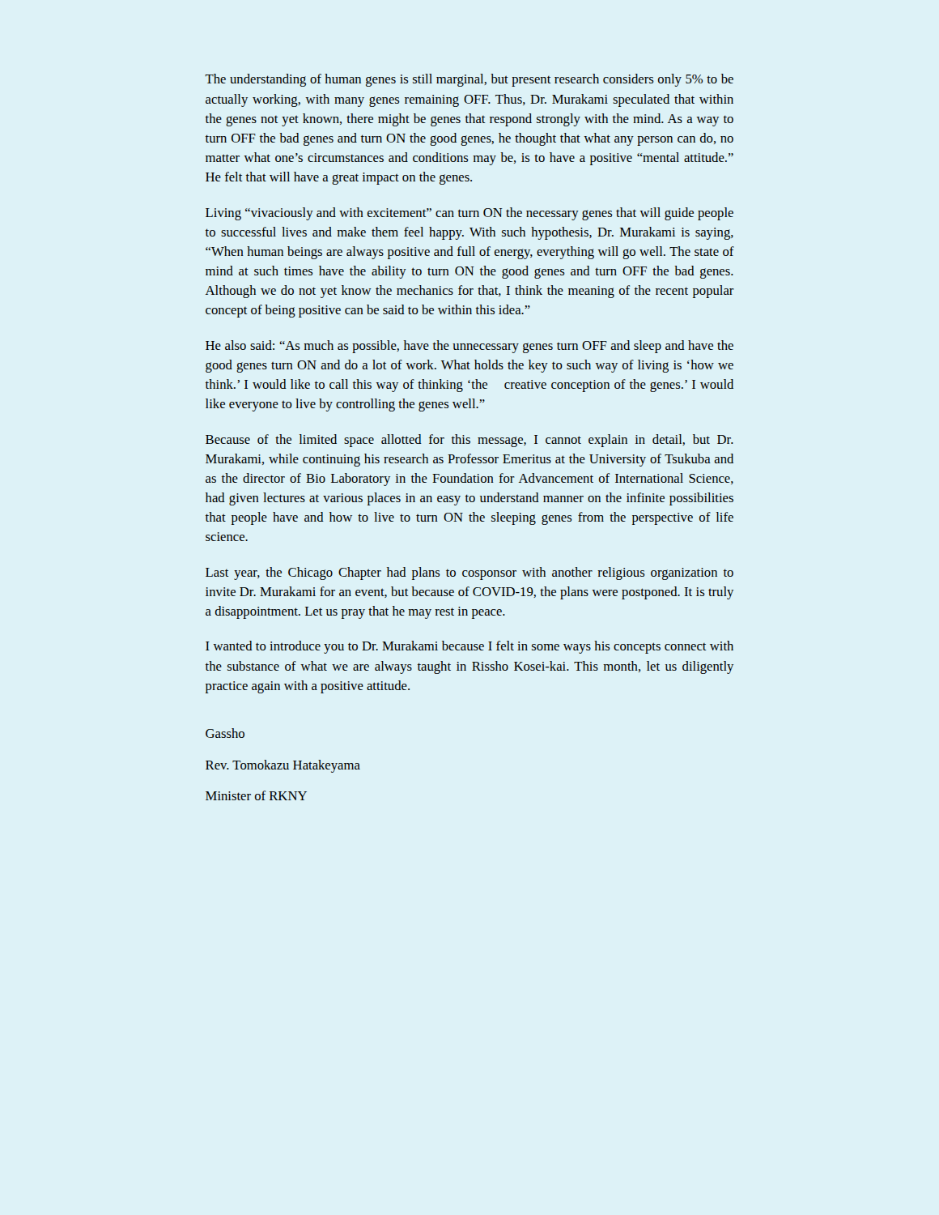The understanding of human genes is still marginal, but present research considers only 5% to be actually working, with many genes remaining OFF. Thus, Dr. Murakami speculated that within the genes not yet known, there might be genes that respond strongly with the mind. As a way to turn OFF the bad genes and turn ON the good genes, he thought that what any person can do, no matter what one’s circumstances and conditions may be, is to have a positive “mental attitude.” He felt that will have a great impact on the genes.
Living “vivaciously and with excitement” can turn ON the necessary genes that will guide people to successful lives and make them feel happy. With such hypothesis, Dr. Murakami is saying, “When human beings are always positive and full of energy, everything will go well. The state of mind at such times have the ability to turn ON the good genes and turn OFF the bad genes. Although we do not yet know the mechanics for that, I think the meaning of the recent popular concept of being positive can be said to be within this idea.”
He also said: “As much as possible, have the unnecessary genes turn OFF and sleep and have the good genes turn ON and do a lot of work. What holds the key to such way of living is ‘how we think.’ I would like to call this way of thinking ‘the creative conception of the genes.’ I would like everyone to live by controlling the genes well.”
Because of the limited space allotted for this message, I cannot explain in detail, but Dr. Murakami, while continuing his research as Professor Emeritus at the University of Tsukuba and as the director of Bio Laboratory in the Foundation for Advancement of International Science, had given lectures at various places in an easy to understand manner on the infinite possibilities that people have and how to live to turn ON the sleeping genes from the perspective of life science.
Last year, the Chicago Chapter had plans to cosponsor with another religious organization to invite Dr. Murakami for an event, but because of COVID-19, the plans were postponed. It is truly a disappointment. Let us pray that he may rest in peace.
I wanted to introduce you to Dr. Murakami because I felt in some ways his concepts connect with the substance of what we are always taught in Rissho Kosei-kai. This month, let us diligently practice again with a positive attitude.
Gassho
Rev. Tomokazu Hatakeyama
Minister of RKNY